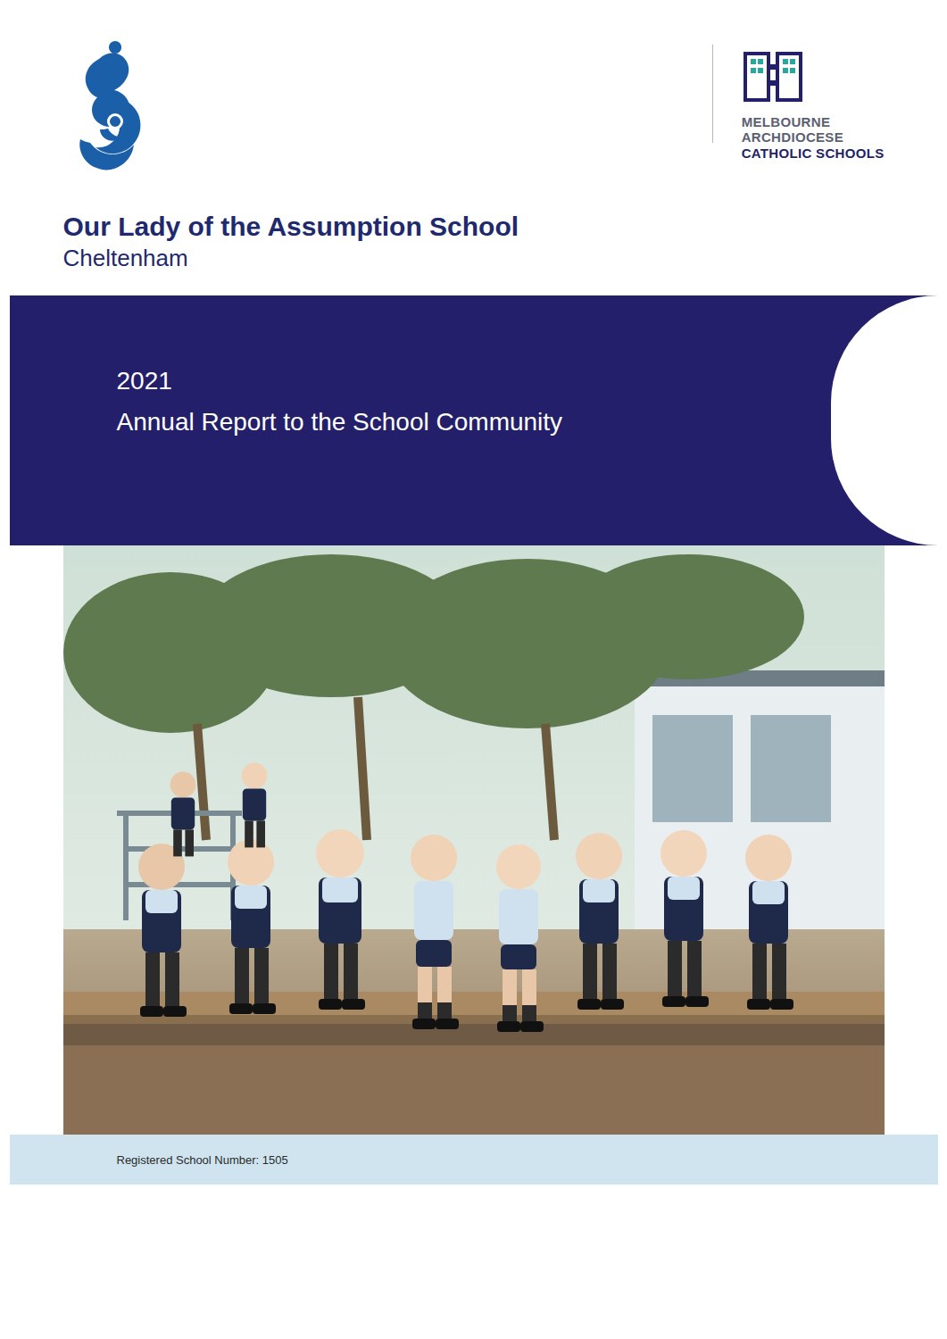MELBOURNE
ARCHDIOCESE
CATHOLIC SCHOOLS
Our Lady of the Assumption School
Cheltenham
2021
Annual Report to the School Community
Registered School Number: 1505